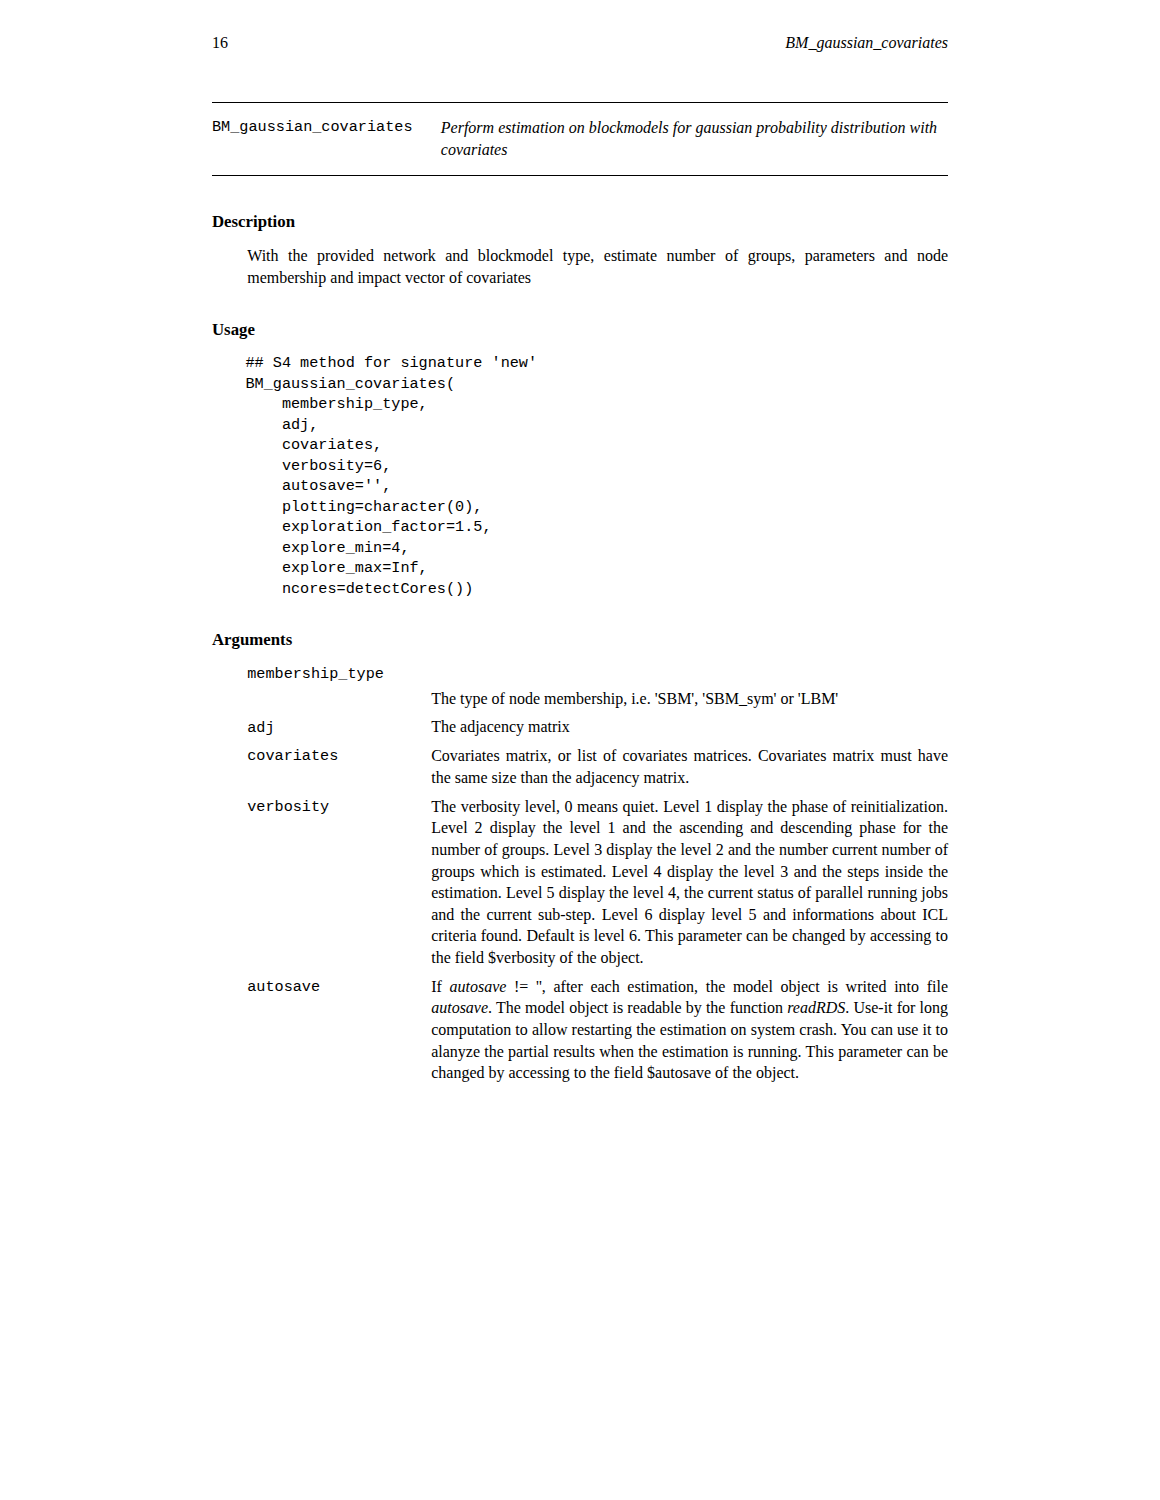16 BM_gaussian_covariates
| BM_gaussian_covariates | Perform estimation on blockmodels for gaussian probability distribution with covariates |
Description
With the provided network and blockmodel type, estimate number of groups, parameters and node membership and impact vector of covariates
Usage
## S4 method for signature 'new'
BM_gaussian_covariates(
    membership_type,
    adj,
    covariates,
    verbosity=6,
    autosave='',
    plotting=character(0),
    exploration_factor=1.5,
    explore_min=4,
    explore_max=Inf,
    ncores=detectCores())
Arguments
membership_type
The type of node membership, i.e. 'SBM', 'SBM_sym' or 'LBM'
adj
The adjacency matrix
covariates
Covariates matrix, or list of covariates matrices. Covariates matrix must have the same size than the adjacency matrix.
verbosity
The verbosity level, 0 means quiet. Level 1 display the phase of reinitialization. Level 2 display the level 1 and the ascending and descending phase for the number of groups. Level 3 display the level 2 and the number current number of groups which is estimated. Level 4 display the level 3 and the steps inside the estimation. Level 5 display the level 4, the current status of parallel running jobs and the current sub-step. Level 6 display level 5 and informations about ICL criteria found. Default is level 6. This parameter can be changed by accessing to the field $verbosity of the object.
autosave
If autosave != '', after each estimation, the model object is writed into file autosave. The model object is readable by the function readRDS. Use-it for long computation to allow restarting the estimation on system crash. You can use it to alanyze the partial results when the estimation is running. This parameter can be changed by accessing to the field $autosave of the object.